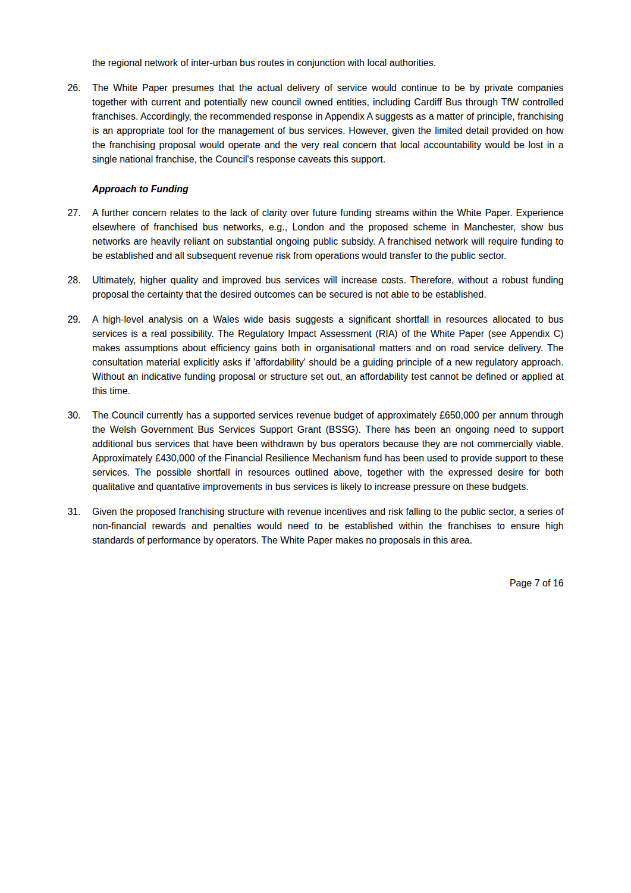the regional network of inter-urban bus routes in conjunction with local authorities.
26. The White Paper presumes that the actual delivery of service would continue to be by private companies together with current and potentially new council owned entities, including Cardiff Bus through TfW controlled franchises. Accordingly, the recommended response in Appendix A suggests as a matter of principle, franchising is an appropriate tool for the management of bus services. However, given the limited detail provided on how the franchising proposal would operate and the very real concern that local accountability would be lost in a single national franchise, the Council's response caveats this support.
Approach to Funding
27. A further concern relates to the lack of clarity over future funding streams within the White Paper. Experience elsewhere of franchised bus networks, e.g., London and the proposed scheme in Manchester, show bus networks are heavily reliant on substantial ongoing public subsidy. A franchised network will require funding to be established and all subsequent revenue risk from operations would transfer to the public sector.
28. Ultimately, higher quality and improved bus services will increase costs. Therefore, without a robust funding proposal the certainty that the desired outcomes can be secured is not able to be established.
29. A high-level analysis on a Wales wide basis suggests a significant shortfall in resources allocated to bus services is a real possibility. The Regulatory Impact Assessment (RIA) of the White Paper (see Appendix C) makes assumptions about efficiency gains both in organisational matters and on road service delivery. The consultation material explicitly asks if 'affordability' should be a guiding principle of a new regulatory approach. Without an indicative funding proposal or structure set out, an affordability test cannot be defined or applied at this time.
30. The Council currently has a supported services revenue budget of approximately £650,000 per annum through the Welsh Government Bus Services Support Grant (BSSG). There has been an ongoing need to support additional bus services that have been withdrawn by bus operators because they are not commercially viable. Approximately £430,000 of the Financial Resilience Mechanism fund has been used to provide support to these services. The possible shortfall in resources outlined above, together with the expressed desire for both qualitative and quantative improvements in bus services is likely to increase pressure on these budgets.
31. Given the proposed franchising structure with revenue incentives and risk falling to the public sector, a series of non-financial rewards and penalties would need to be established within the franchises to ensure high standards of performance by operators. The White Paper makes no proposals in this area.
Page 7 of 16